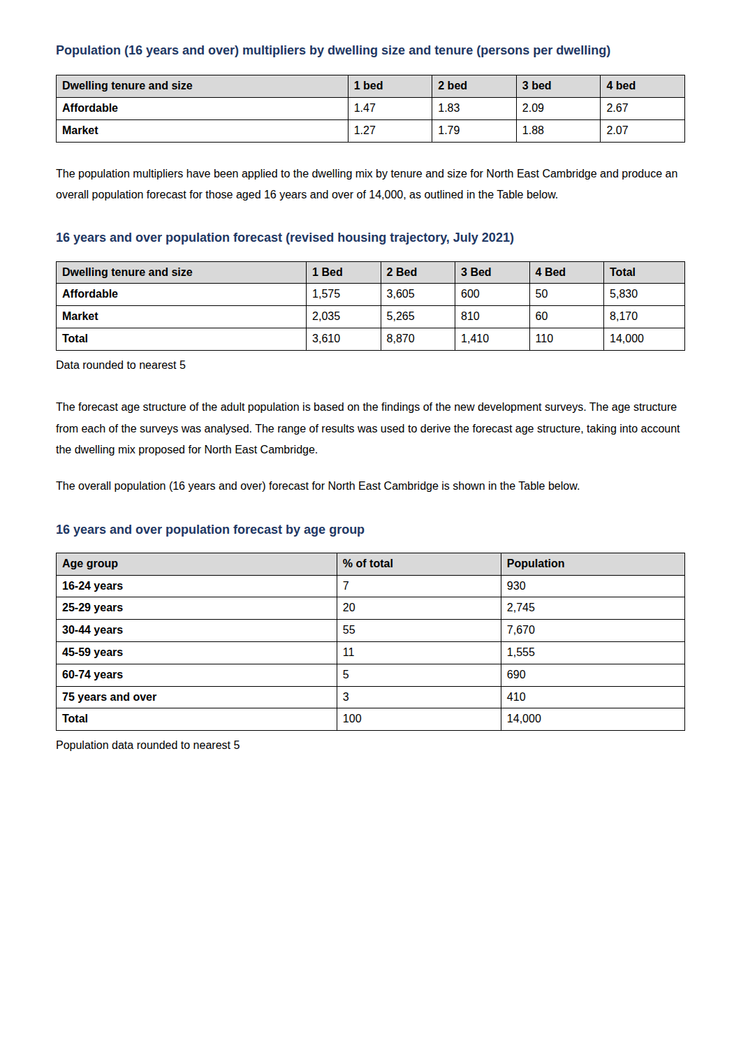Population (16 years and over) multipliers by dwelling size and tenure (persons per dwelling)
| Dwelling tenure and size | 1 bed | 2 bed | 3 bed | 4 bed |
| --- | --- | --- | --- | --- |
| Affordable | 1.47 | 1.83 | 2.09 | 2.67 |
| Market | 1.27 | 1.79 | 1.88 | 2.07 |
The population multipliers have been applied to the dwelling mix by tenure and size for North East Cambridge and produce an overall population forecast for those aged 16 years and over of 14,000, as outlined in the Table below.
16 years and over population forecast (revised housing trajectory, July 2021)
| Dwelling tenure and size | 1 Bed | 2 Bed | 3 Bed | 4 Bed | Total |
| --- | --- | --- | --- | --- | --- |
| Affordable | 1,575 | 3,605 | 600 | 50 | 5,830 |
| Market | 2,035 | 5,265 | 810 | 60 | 8,170 |
| Total | 3,610 | 8,870 | 1,410 | 110 | 14,000 |
Data rounded to nearest 5
The forecast age structure of the adult population is based on the findings of the new development surveys. The age structure from each of the surveys was analysed. The range of results was used to derive the forecast age structure, taking into account the dwelling mix proposed for North East Cambridge.
The overall population (16 years and over) forecast for North East Cambridge is shown in the Table below.
16 years and over population forecast by age group
| Age group | % of total | Population |
| --- | --- | --- |
| 16-24 years | 7 | 930 |
| 25-29 years | 20 | 2,745 |
| 30-44 years | 55 | 7,670 |
| 45-59 years | 11 | 1,555 |
| 60-74 years | 5 | 690 |
| 75 years and over | 3 | 410 |
| Total | 100 | 14,000 |
Population data rounded to nearest 5